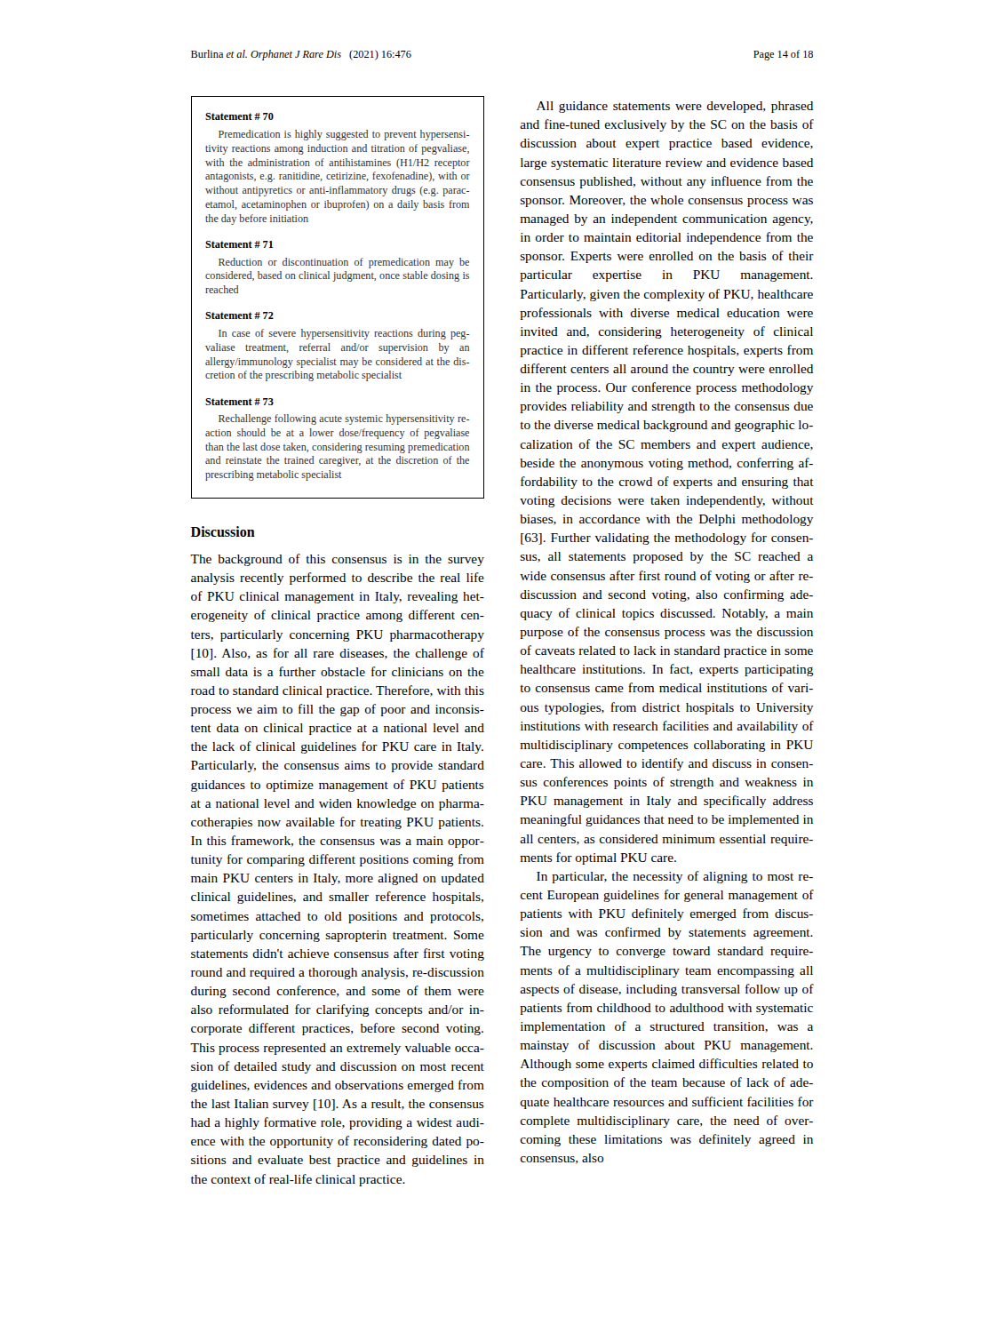Burlina et al. Orphanet J Rare Dis (2021) 16:476
Page 14 of 18
Statement # 70
Premedication is highly suggested to prevent hypersensitivity reactions among induction and titration of pegvaliase, with the administration of antihistamines (H1/H2 receptor antagonists, e.g. ranitidine, cetirizine, fexofenadine), with or without antipyretics or anti-inflammatory drugs (e.g. paracetamol, acetaminophen or ibuprofen) on a daily basis from the day before initiation
Statement # 71
Reduction or discontinuation of premedication may be considered, based on clinical judgment, once stable dosing is reached
Statement # 72
In case of severe hypersensitivity reactions during pegvaliase treatment, referral and/or supervision by an allergy/immunology specialist may be considered at the discretion of the prescribing metabolic specialist
Statement # 73
Rechallenge following acute systemic hypersensitivity reaction should be at a lower dose/frequency of pegvaliase than the last dose taken, considering resuming premedication and reinstate the trained caregiver, at the discretion of the prescribing metabolic specialist
Discussion
The background of this consensus is in the survey analysis recently performed to describe the real life of PKU clinical management in Italy, revealing heterogeneity of clinical practice among different centers, particularly concerning PKU pharmacotherapy [10]. Also, as for all rare diseases, the challenge of small data is a further obstacle for clinicians on the road to standard clinical practice. Therefore, with this process we aim to fill the gap of poor and inconsistent data on clinical practice at a national level and the lack of clinical guidelines for PKU care in Italy. Particularly, the consensus aims to provide standard guidances to optimize management of PKU patients at a national level and widen knowledge on pharmacotherapies now available for treating PKU patients. In this framework, the consensus was a main opportunity for comparing different positions coming from main PKU centers in Italy, more aligned on updated clinical guidelines, and smaller reference hospitals, sometimes attached to old positions and protocols, particularly concerning sapropterin treatment. Some statements didn't achieve consensus after first voting round and required a thorough analysis, re-discussion during second conference, and some of them were also reformulated for clarifying concepts and/or incorporate different practices, before second voting. This process represented an extremely valuable occasion of detailed study and discussion on most recent guidelines, evidences and observations emerged from the last Italian survey [10]. As a result, the consensus had a highly formative role, providing a widest audience with the opportunity of reconsidering dated positions and evaluate best practice and guidelines in the context of real-life clinical practice.
All guidance statements were developed, phrased and fine-tuned exclusively by the SC on the basis of discussion about expert practice based evidence, large systematic literature review and evidence based consensus published, without any influence from the sponsor. Moreover, the whole consensus process was managed by an independent communication agency, in order to maintain editorial independence from the sponsor. Experts were enrolled on the basis of their particular expertise in PKU management. Particularly, given the complexity of PKU, healthcare professionals with diverse medical education were invited and, considering heterogeneity of clinical practice in different reference hospitals, experts from different centers all around the country were enrolled in the process. Our conference process methodology provides reliability and strength to the consensus due to the diverse medical background and geographic localization of the SC members and expert audience, beside the anonymous voting method, conferring affordability to the crowd of experts and ensuring that voting decisions were taken independently, without biases, in accordance with the Delphi methodology [63]. Further validating the methodology for consensus, all statements proposed by the SC reached a wide consensus after first round of voting or after re-discussion and second voting, also confirming adequacy of clinical topics discussed. Notably, a main purpose of the consensus process was the discussion of caveats related to lack in standard practice in some healthcare institutions. In fact, experts participating to consensus came from medical institutions of various typologies, from district hospitals to University institutions with research facilities and availability of multidisciplinary competences collaborating in PKU care. This allowed to identify and discuss in consensus conferences points of strength and weakness in PKU management in Italy and specifically address meaningful guidances that need to be implemented in all centers, as considered minimum essential requirements for optimal PKU care.
In particular, the necessity of aligning to most recent European guidelines for general management of patients with PKU definitely emerged from discussion and was confirmed by statements agreement. The urgency to converge toward standard requirements of a multidisciplinary team encompassing all aspects of disease, including transversal follow up of patients from childhood to adulthood with systematic implementation of a structured transition, was a mainstay of discussion about PKU management. Although some experts claimed difficulties related to the composition of the team because of lack of adequate healthcare resources and sufficient facilities for complete multidisciplinary care, the need of overcoming these limitations was definitely agreed in consensus, also